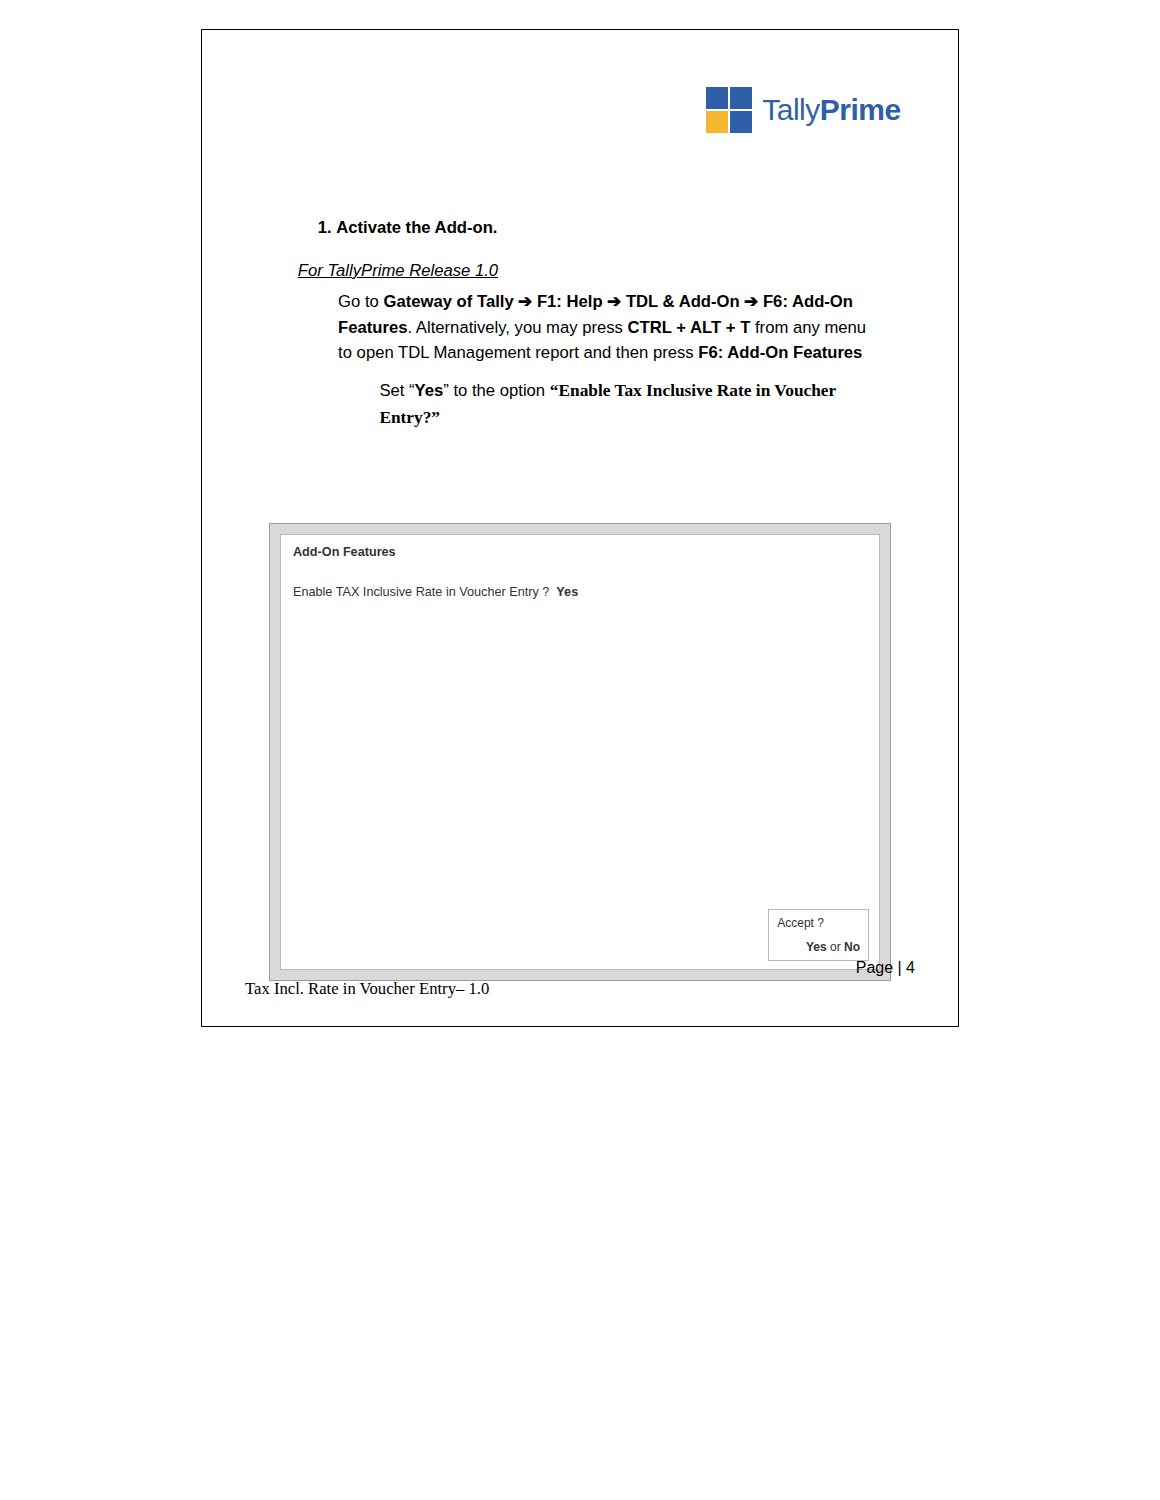TallyPrime
Activate the Add-on.
For TallyPrime Release 1.0
Go to Gateway of Tally ➔ F1: Help ➔ TDL & Add-On ➔ F6: Add-On Features. Alternatively, you may press CTRL + ALT + T from any menu to open TDL Management report and then press F6: Add-On Features
Set “Yes” to the option “Enable Tax Inclusive Rate in Voucher Entry?”
Add-On Features
Enable TAX Inclusive Rate in Voucher Entry ? Yes
Accept ?
Yes or No
Page | 4
Tax Incl. Rate in Voucher Entry– 1.0